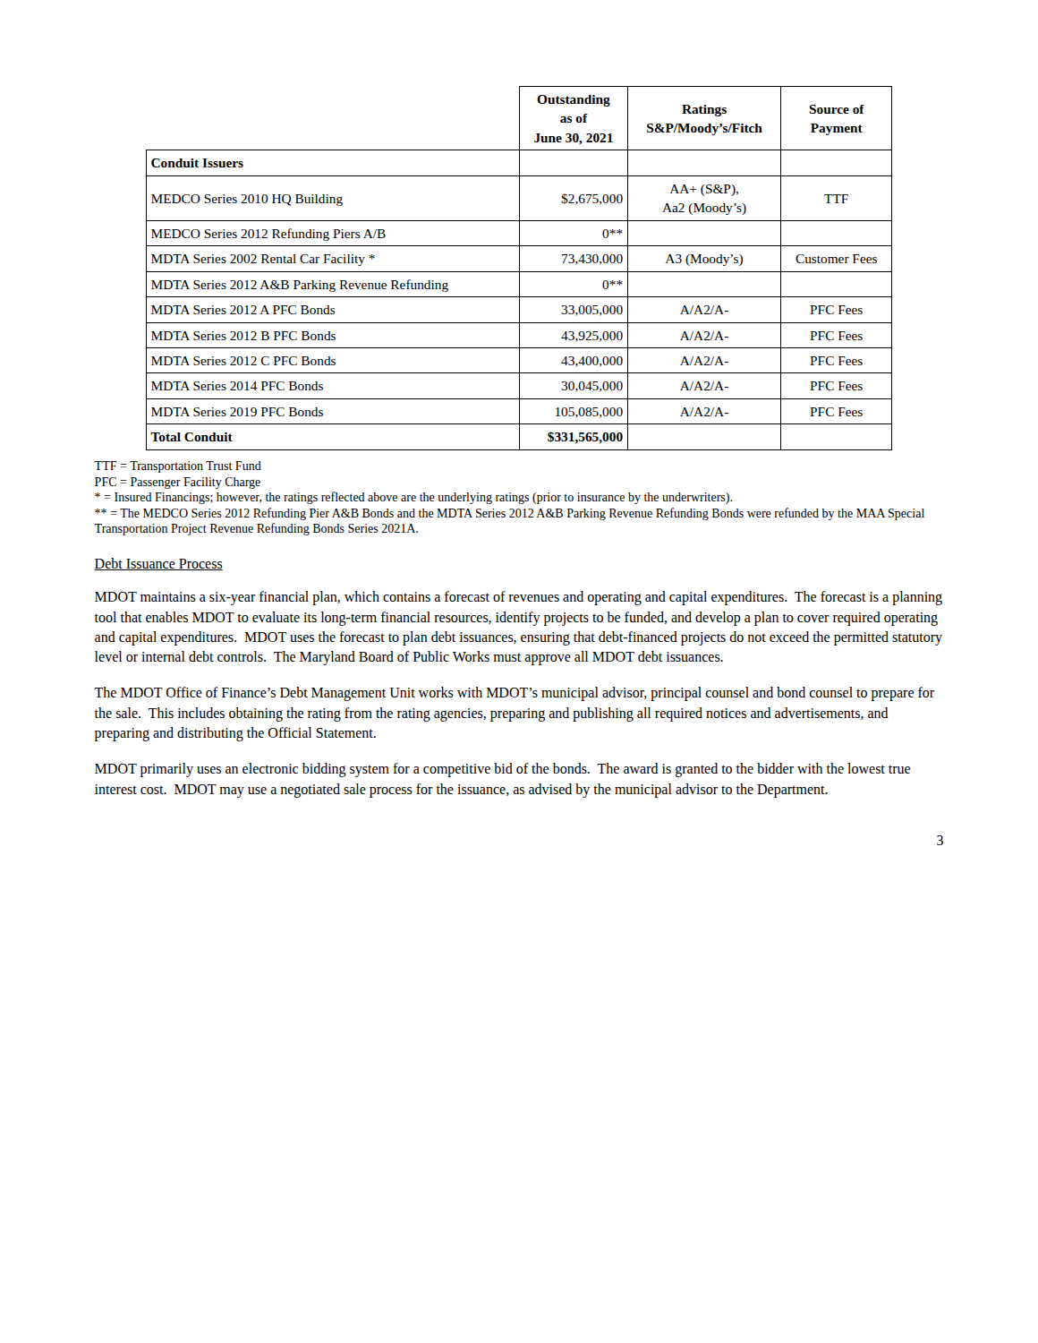| | Outstanding as of June 30, 2021 | Ratings S&P/Moody’s/Fitch | Source of Payment |
| --- | --- | --- | --- |
| Conduit Issuers | | | |
| MEDCO Series 2010 HQ Building | $2,675,000 | AA+ (S&P), Aa2 (Moody’s) | TTF |
| MEDCO Series 2012 Refunding Piers A/B | 0** | | |
| MDTA Series 2002 Rental Car Facility * | 73,430,000 | A3 (Moody’s) | Customer Fees |
| MDTA Series 2012 A&B Parking Revenue Refunding | 0** | | |
| MDTA Series 2012 A PFC Bonds | 33,005,000 | A/A2/A- | PFC Fees |
| MDTA Series 2012 B PFC Bonds | 43,925,000 | A/A2/A- | PFC Fees |
| MDTA Series 2012 C PFC Bonds | 43,400,000 | A/A2/A- | PFC Fees |
| MDTA Series 2014 PFC Bonds | 30,045,000 | A/A2/A- | PFC Fees |
| MDTA Series 2019 PFC Bonds | 105,085,000 | A/A2/A- | PFC Fees |
| Total Conduit | $331,565,000 | | |
TTF = Transportation Trust Fund
PFC = Passenger Facility Charge
* = Insured Financings; however, the ratings reflected above are the underlying ratings (prior to insurance by the underwriters).
** = The MEDCO Series 2012 Refunding Pier A&B Bonds and the MDTA Series 2012 A&B Parking Revenue Refunding Bonds were refunded by the MAA Special Transportation Project Revenue Refunding Bonds Series 2021A.
Debt Issuance Process
MDOT maintains a six-year financial plan, which contains a forecast of revenues and operating and capital expenditures. The forecast is a planning tool that enables MDOT to evaluate its long-term financial resources, identify projects to be funded, and develop a plan to cover required operating and capital expenditures. MDOT uses the forecast to plan debt issuances, ensuring that debt-financed projects do not exceed the permitted statutory level or internal debt controls. The Maryland Board of Public Works must approve all MDOT debt issuances.
The MDOT Office of Finance’s Debt Management Unit works with MDOT’s municipal advisor, principal counsel and bond counsel to prepare for the sale. This includes obtaining the rating from the rating agencies, preparing and publishing all required notices and advertisements, and preparing and distributing the Official Statement.
MDOT primarily uses an electronic bidding system for a competitive bid of the bonds. The award is granted to the bidder with the lowest true interest cost. MDOT may use a negotiated sale process for the issuance, as advised by the municipal advisor to the Department.
3